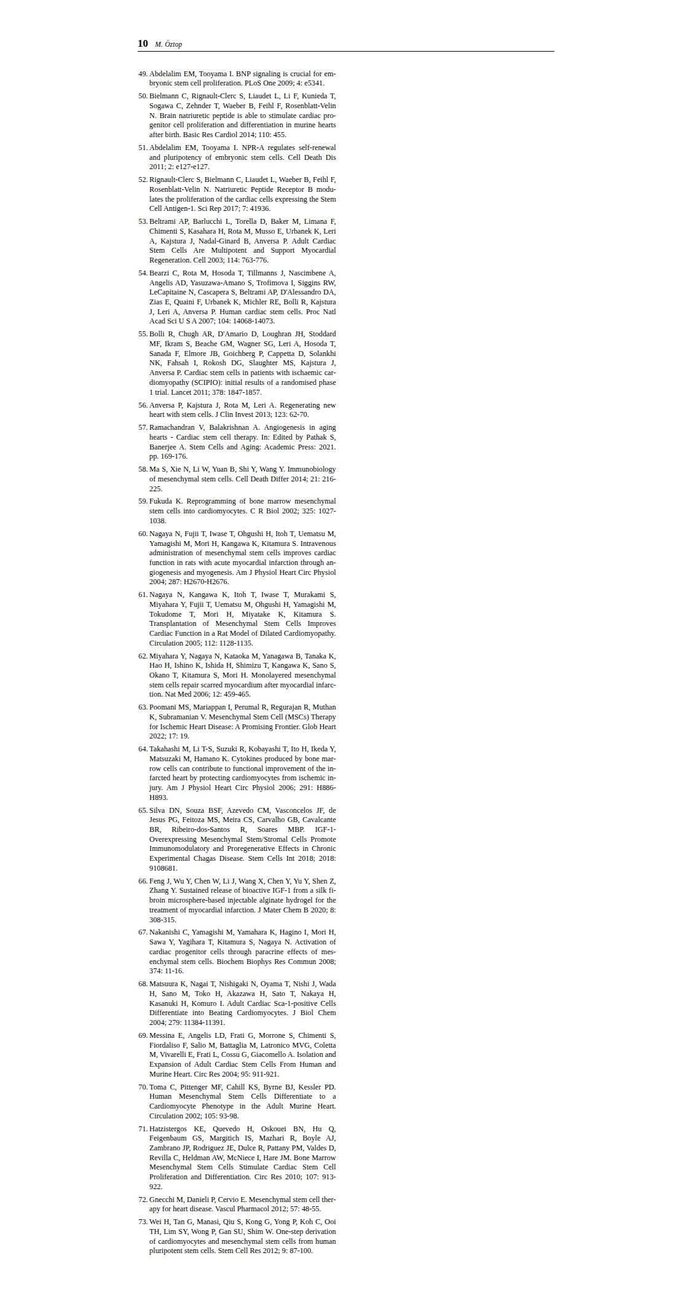10 M. Öztop
Abdelalim EM, Tooyama I. BNP signaling is crucial for embryonic stem cell proliferation. PLoS One 2009; 4: e5341.
Bielmann C, Rignault-Clerc S, Liaudet L, Li F, Kunieda T, Sogawa C, Zehnder T, Waeber B, Feihl F, Rosenblatt-Velin N. Brain natriuretic peptide is able to stimulate cardiac progenitor cell proliferation and differentiation in murine hearts after birth. Basic Res Cardiol 2014; 110: 455.
Abdelalim EM, Tooyama I. NPR-A regulates self-renewal and pluripotency of embryonic stem cells. Cell Death Dis 2011; 2: e127-e127.
Rignault-Clerc S, Bielmann C, Liaudet L, Waeber B, Feihl F, Rosenblatt-Velin N. Natriuretic Peptide Receptor B modulates the proliferation of the cardiac cells expressing the Stem Cell Antigen-1. Sci Rep 2017; 7: 41936.
Beltrami AP, Barlucchi L, Torella D, Baker M, Limana F, Chimenti S, Kasahara H, Rota M, Musso E, Urbanek K, Leri A, Kajstura J, Nadal-Ginard B, Anversa P. Adult Cardiac Stem Cells Are Multipotent and Support Myocardial Regeneration. Cell 2003; 114: 763-776.
Bearzi C, Rota M, Hosoda T, Tillmanns J, Nascimbene A, Angelis AD, Yasuzawa-Amano S, Trofimova I, Siggins RW, LeCapitaine N, Cascapera S, Beltrami AP, D'Alessandro DA, Zias E, Quaini F, Urbanek K, Michler RE, Bolli R, Kajstura J, Leri A, Anversa P. Human cardiac stem cells. Proc Natl Acad Sci U S A 2007; 104: 14068-14073.
Bolli R, Chugh AR, D'Amario D, Loughran JH, Stoddard MF, Ikram S, Beache GM, Wagner SG, Leri A, Hosoda T, Sanada F, Elmore JB, Goichberg P, Cappetta D, Solankhi NK, Fahsah I, Rokosh DG, Slaughter MS, Kajstura J, Anversa P. Cardiac stem cells in patients with ischaemic cardiomyopathy (SCIPIO): initial results of a randomised phase 1 trial. Lancet 2011; 378: 1847-1857.
Anversa P, Kajstura J, Rota M, Leri A. Regenerating new heart with stem cells. J Clin Invest 2013; 123: 62-70.
Ramachandran V, Balakrishnan A. Angiogenesis in aging hearts - Cardiac stem cell therapy. In: Edited by Pathak S, Banerjee A. Stem Cells and Aging: Academic Press: 2021. pp. 169-176.
Ma S, Xie N, Li W, Yuan B, Shi Y, Wang Y. Immunobiology of mesenchymal stem cells. Cell Death Differ 2014; 21: 216-225.
Fukuda K. Reprogramming of bone marrow mesenchymal stem cells into cardiomyocytes. C R Biol 2002; 325: 1027-1038.
Nagaya N, Fujii T, Iwase T, Ohgushi H, Itoh T, Uematsu M, Yamagishi M, Mori H, Kangawa K, Kitamura S. Intravenous administration of mesenchymal stem cells improves cardiac function in rats with acute myocardial infarction through angiogenesis and myogenesis. Am J Physiol Heart Circ Physiol 2004; 287: H2670-H2676.
Nagaya N, Kangawa K, Itoh T, Iwase T, Murakami S, Miyahara Y, Fujii T, Uematsu M, Ohgushi H, Yamagishi M, Tokudome T, Mori H, Miyatake K, Kitamura S. Transplantation of Mesenchymal Stem Cells Improves Cardiac Function in a Rat Model of Dilated Cardiomyopathy. Circulation 2005; 112: 1128-1135.
Miyahara Y, Nagaya N, Kataoka M, Yanagawa B, Tanaka K, Hao H, Ishino K, Ishida H, Shimizu T, Kangawa K, Sano S, Okano T, Kitamura S, Mori H. Monolayered mesenchymal stem cells repair scarred myocardium after myocardial infarction. Nat Med 2006; 12: 459-465.
Poomani MS, Mariappan I, Perumal R, Regurajan R, Muthan K, Subramanian V. Mesenchymal Stem Cell (MSCs) Therapy for Ischemic Heart Disease: A Promising Frontier. Glob Heart 2022; 17: 19.
Takahashi M, Li T-S, Suzuki R, Kobayashi T, Ito H, Ikeda Y, Matsuzaki M, Hamano K. Cytokines produced by bone marrow cells can contribute to functional improvement of the infarcted heart by protecting cardiomyocytes from ischemic injury. Am J Physiol Heart Circ Physiol 2006; 291: H886-H893.
Silva DN, Souza BSF, Azevedo CM, Vasconcelos JF, de Jesus PG, Feitoza MS, Meira CS, Carvalho GB, Cavalcante BR, Ribeiro-dos-Santos R, Soares MBP. IGF-1-Overexpressing Mesenchymal Stem/Stromal Cells Promote Immunomodulatory and Proregenerative Effects in Chronic Experimental Chagas Disease. Stem Cells Int 2018; 2018: 9108681.
Feng J, Wu Y, Chen W, Li J, Wang X, Chen Y, Yu Y, Shen Z, Zhang Y. Sustained release of bioactive IGF-1 from a silk fibroin microsphere-based injectable alginate hydrogel for the treatment of myocardial infarction. J Mater Chem B 2020; 8: 308-315.
Nakanishi C, Yamagishi M, Yamahara K, Hagino I, Mori H, Sawa Y, Yagihara T, Kitamura S, Nagaya N. Activation of cardiac progenitor cells through paracrine effects of mesenchymal stem cells. Biochem Biophys Res Commun 2008; 374: 11-16.
Matsuura K, Nagai T, Nishigaki N, Oyama T, Nishi J, Wada H, Sano M, Toko H, Akazawa H, Sato T, Nakaya H, Kasanuki H, Komuro I. Adult Cardiac Sca-1-positive Cells Differentiate into Beating Cardiomyocytes. J Biol Chem 2004; 279: 11384-11391.
Messina E, Angelis LD, Frati G, Morrone S, Chimenti S, Fiordaliso F, Salio M, Battaglia M, Latronico MVG, Coletta M, Vivarelli E, Frati L, Cossu G, Giacomello A. Isolation and Expansion of Adult Cardiac Stem Cells From Human and Murine Heart. Circ Res 2004; 95: 911-921.
Toma C, Pittenger MF, Cahill KS, Byrne BJ, Kessler PD. Human Mesenchymal Stem Cells Differentiate to a Cardiomyocyte Phenotype in the Adult Murine Heart. Circulation 2002; 105: 93-98.
Hatzistergos KE, Quevedo H, Oskouei BN, Hu Q, Feigenbaum GS, Margitich IS, Mazhari R, Boyle AJ, Zambrano JP, Rodriguez JE, Dulce R, Pattany PM, Valdes D, Revilla C, Heldman AW, McNiece I, Hare JM. Bone Marrow Mesenchymal Stem Cells Stimulate Cardiac Stem Cell Proliferation and Differentiation. Circ Res 2010; 107: 913-922.
Gnecchi M, Danieli P, Cervio E. Mesenchymal stem cell therapy for heart disease. Vascul Pharmacol 2012; 57: 48-55.
Wei H, Tan G, Manasi, Qiu S, Kong G, Yong P, Koh C, Ooi TH, Lim SY, Wong P, Gan SU, Shim W. One-step derivation of cardiomyocytes and mesenchymal stem cells from human pluripotent stem cells. Stem Cell Res 2012; 9: 87-100.